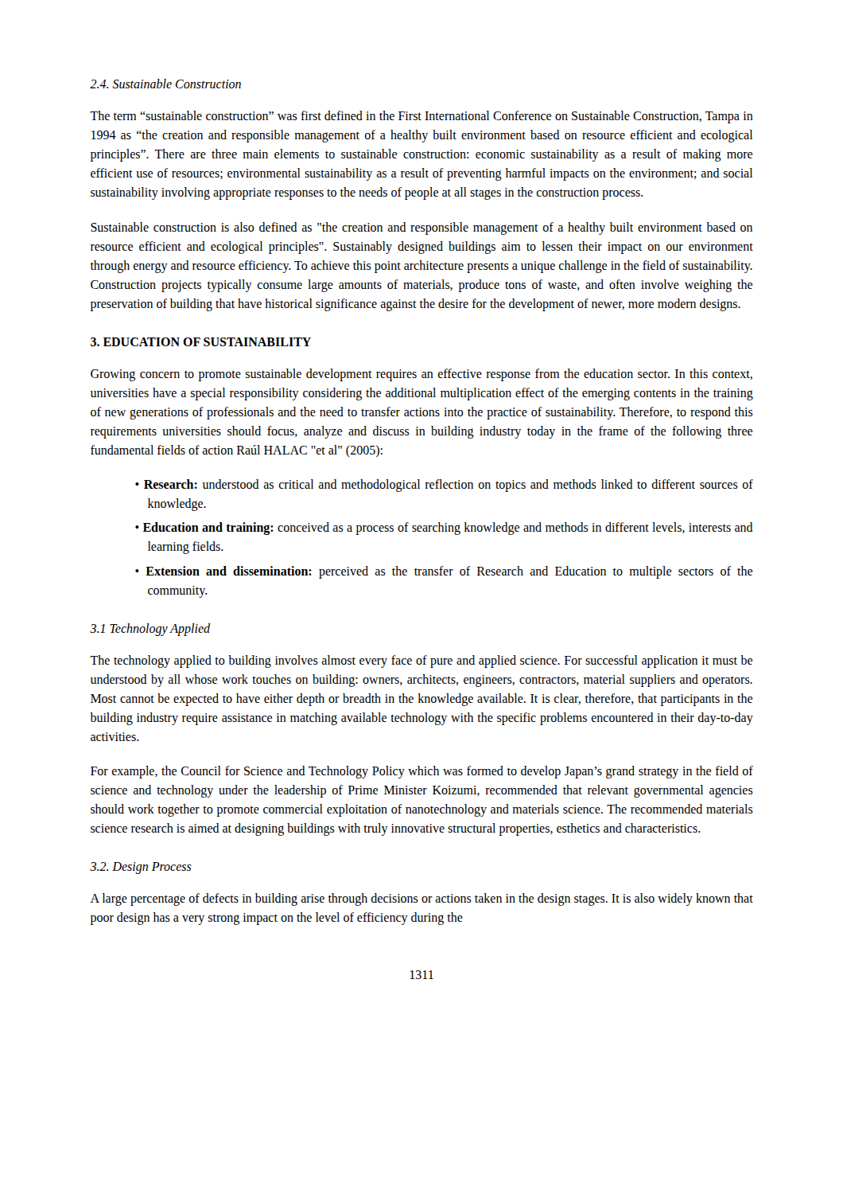2.4. Sustainable Construction
The term “sustainable construction” was first defined in the First International Conference on Sustainable Construction, Tampa in 1994 as “the creation and responsible management of a healthy built environment based on resource efficient and ecological principles”. There are three main elements to sustainable construction: economic sustainability as a result of making more efficient use of resources; environmental sustainability as a result of preventing harmful impacts on the environment; and social sustainability involving appropriate responses to the needs of people at all stages in the construction process.
Sustainable construction is also defined as "the creation and responsible management of a healthy built environment based on resource efficient and ecological principles". Sustainably designed buildings aim to lessen their impact on our environment through energy and resource efficiency. To achieve this point architecture presents a unique challenge in the field of sustainability. Construction projects typically consume large amounts of materials, produce tons of waste, and often involve weighing the preservation of building that have historical significance against the desire for the development of newer, more modern designs.
3. EDUCATION OF SUSTAINABILITY
Growing concern to promote sustainable development requires an effective response from the education sector. In this context, universities have a special responsibility considering the additional multiplication effect of the emerging contents in the training of new generations of professionals and the need to transfer actions into the practice of sustainability. Therefore, to respond this requirements universities should focus, analyze and discuss in building industry today in the frame of the following three fundamental fields of action Raúl HALAC "et al" (2005):
• Research: understood as critical and methodological reflection on topics and methods linked to different sources of knowledge.
• Education and training: conceived as a process of searching knowledge and methods in different levels, interests and learning fields.
• Extension and dissemination: perceived as the transfer of Research and Education to multiple sectors of the community.
3.1 Technology Applied
The technology applied to building involves almost every face of pure and applied science. For successful application it must be understood by all whose work touches on building: owners, architects, engineers, contractors, material suppliers and operators. Most cannot be expected to have either depth or breadth in the knowledge available. It is clear, therefore, that participants in the building industry require assistance in matching available technology with the specific problems encountered in their day-to-day activities.
For example, the Council for Science and Technology Policy which was formed to develop Japan’s grand strategy in the field of science and technology under the leadership of Prime Minister Koizumi, recommended that relevant governmental agencies should work together to promote commercial exploitation of nanotechnology and materials science. The recommended materials science research is aimed at designing buildings with truly innovative structural properties, esthetics and characteristics.
3.2. Design Process
A large percentage of defects in building arise through decisions or actions taken in the design stages. It is also widely known that poor design has a very strong impact on the level of efficiency during the
1311